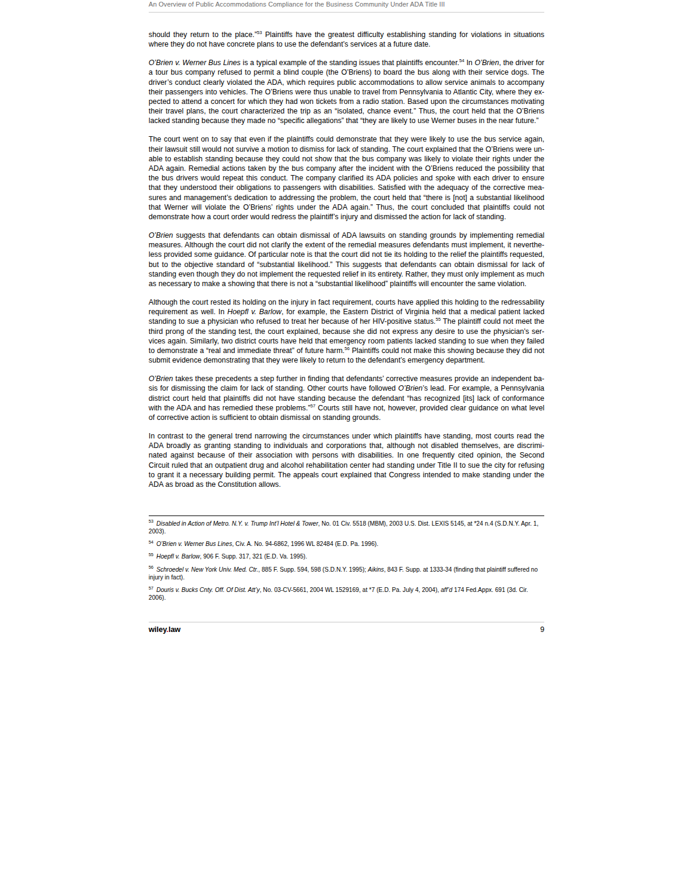An Overview of Public Accommodations Compliance for the Business Community Under ADA Title III
should they return to the place.”53 Plaintiffs have the greatest difficulty establishing standing for violations in situations where they do not have concrete plans to use the defendant’s services at a future date.
O’Brien v. Werner Bus Lines is a typical example of the standing issues that plaintiffs encounter.54 In O’Brien, the driver for a tour bus company refused to permit a blind couple (the O’Briens) to board the bus along with their service dogs. The driver’s conduct clearly violated the ADA, which requires public accommodations to allow service animals to accompany their passengers into vehicles. The O’Briens were thus unable to travel from Pennsylvania to Atlantic City, where they expected to attend a concert for which they had won tickets from a radio station. Based upon the circumstances motivating their travel plans, the court characterized the trip as an “isolated, chance event.” Thus, the court held that the O’Briens lacked standing because they made no “specific allegations” that “they are likely to use Werner buses in the near future.”
The court went on to say that even if the plaintiffs could demonstrate that they were likely to use the bus service again, their lawsuit still would not survive a motion to dismiss for lack of standing. The court explained that the O’Briens were unable to establish standing because they could not show that the bus company was likely to violate their rights under the ADA again. Remedial actions taken by the bus company after the incident with the O’Briens reduced the possibility that the bus drivers would repeat this conduct. The company clarified its ADA policies and spoke with each driver to ensure that they understood their obligations to passengers with disabilities. Satisfied with the adequacy of the corrective measures and management’s dedication to addressing the problem, the court held that “there is [not] a substantial likelihood that Werner will violate the O’Briens’ rights under the ADA again.” Thus, the court concluded that plaintiffs could not demonstrate how a court order would redress the plaintiff’s injury and dismissed the action for lack of standing.
O’Brien suggests that defendants can obtain dismissal of ADA lawsuits on standing grounds by implementing remedial measures. Although the court did not clarify the extent of the remedial measures defendants must implement, it nevertheless provided some guidance. Of particular note is that the court did not tie its holding to the relief the plaintiffs requested, but to the objective standard of “substantial likelihood.” This suggests that defendants can obtain dismissal for lack of standing even though they do not implement the requested relief in its entirety. Rather, they must only implement as much as necessary to make a showing that there is not a “substantial likelihood” plaintiffs will encounter the same violation.
Although the court rested its holding on the injury in fact requirement, courts have applied this holding to the redressability requirement as well. In Hoepfl v. Barlow, for example, the Eastern District of Virginia held that a medical patient lacked standing to sue a physician who refused to treat her because of her HIV-positive status.55 The plaintiff could not meet the third prong of the standing test, the court explained, because she did not express any desire to use the physician’s services again. Similarly, two district courts have held that emergency room patients lacked standing to sue when they failed to demonstrate a “real and immediate threat” of future harm.56 Plaintiffs could not make this showing because they did not submit evidence demonstrating that they were likely to return to the defendant’s emergency department.
O’Brien takes these precedents a step further in finding that defendants’ corrective measures provide an independent basis for dismissing the claim for lack of standing. Other courts have followed O’Brien’s lead. For example, a Pennsylvania district court held that plaintiffs did not have standing because the defendant “has recognized [its] lack of conformance with the ADA and has remedied these problems.”57 Courts still have not, however, provided clear guidance on what level of corrective action is sufficient to obtain dismissal on standing grounds.
In contrast to the general trend narrowing the circumstances under which plaintiffs have standing, most courts read the ADA broadly as granting standing to individuals and corporations that, although not disabled themselves, are discriminated against because of their association with persons with disabilities. In one frequently cited opinion, the Second Circuit ruled that an outpatient drug and alcohol rehabilitation center had standing under Title II to sue the city for refusing to grant it a necessary building permit. The appeals court explained that Congress intended to make standing under the ADA as broad as the Constitution allows.
53 Disabled in Action of Metro. N.Y. v. Trump Int’l Hotel & Tower, No. 01 Civ. 5518 (MBM), 2003 U.S. Dist. LEXIS 5145, at *24 n.4 (S.D.N.Y. Apr. 1, 2003).
54 O’Brien v. Werner Bus Lines, Civ. A. No. 94-6862, 1996 WL 82484 (E.D. Pa. 1996).
55 Hoepfl v. Barlow, 906 F. Supp. 317, 321 (E.D. Va. 1995).
56 Schroedel v. New York Univ. Med. Ctr., 885 F. Supp. 594, 598 (S.D.N.Y. 1995); Aikins, 843 F. Supp. at 1333-34 (finding that plaintiff suffered no injury in fact).
57 Douris v. Bucks Cnty. Off. Of Dist. Att’y, No. 03-CV-5661, 2004 WL 1529169, at *7 (E.D. Pa. July 4, 2004), aff’d 174 Fed.Appx. 691 (3d. Cir. 2006).
wiley. law
9